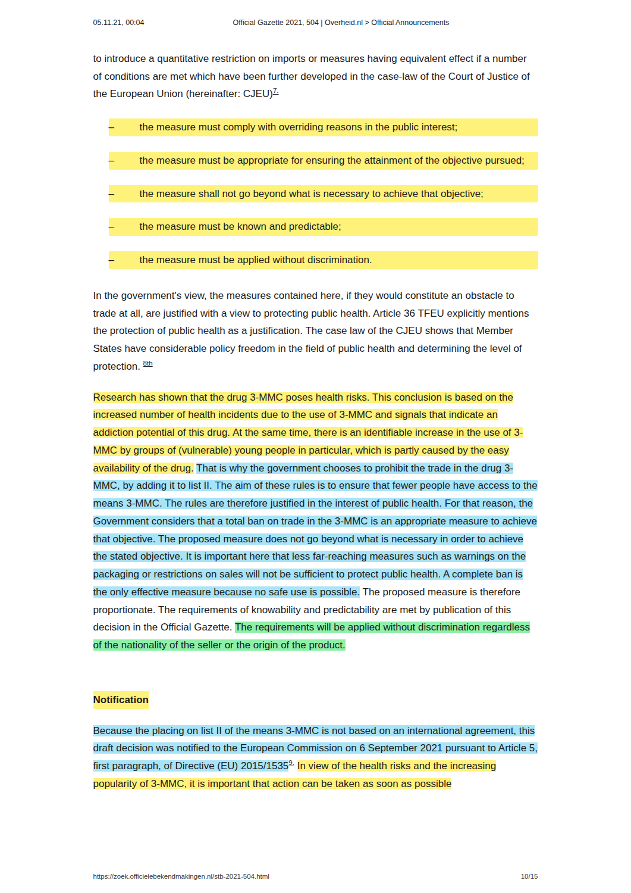05.11.21, 00:04 Official Gazette 2021, 504 | Overheid.nl > Official Announcements
to introduce a quantitative restriction on imports or measures having equivalent effect if a number of conditions are met which have been further developed in the case-law of the Court of Justice of the European Union (hereinafter: CJEU)7.
–the measure must comply with overriding reasons in the public interest;
–the measure must be appropriate for ensuring the attainment of the objective pursued;
–the measure shall not go beyond what is necessary to achieve that objective;
–the measure must be known and predictable;
–the measure must be applied without discrimination.
In the government's view, the measures contained here, if they would constitute an obstacle to trade at all, are justified with a view to protecting public health. Article 36 TFEU explicitly mentions the protection of public health as a justification. The case law of the CJEU shows that Member States have considerable policy freedom in the field of public health and determining the level of protection. 8th
Research has shown that the drug 3-MMC poses health risks. This conclusion is based on the increased number of health incidents due to the use of 3-MMC and signals that indicate an addiction potential of this drug. At the same time, there is an identifiable increase in the use of 3-MMC by groups of (vulnerable) young people in particular, which is partly caused by the easy availability of the drug. That is why the government chooses to prohibit the trade in the drug 3-MMC, by adding it to list II. The aim of these rules is to ensure that fewer people have access to the means 3-MMC. The rules are therefore justified in the interest of public health. For that reason, the Government considers that a total ban on trade in the 3-MMC is an appropriate measure to achieve that objective. The proposed measure does not go beyond what is necessary in order to achieve the stated objective. It is important here that less far-reaching measures such as warnings on the packaging or restrictions on sales will not be sufficient to protect public health. A complete ban is the only effective measure because no safe use is possible. The proposed measure is therefore proportionate. The requirements of knowability and predictability are met by publication of this decision in the Official Gazette. The requirements will be applied without discrimination regardless of the nationality of the seller or the origin of the product.
Notification
Because the placing on list II of the means 3-MMC is not based on an international agreement, this draft decision was notified to the European Commission on 6 September 2021 pursuant to Article 5, first paragraph, of Directive (EU) 2015/15359. In view of the health risks and the increasing popularity of 3-MMC, it is important that action can be taken as soon as possible
https://zoek.officielebekendmakingen.nl/stb-2021-504.html 10/15